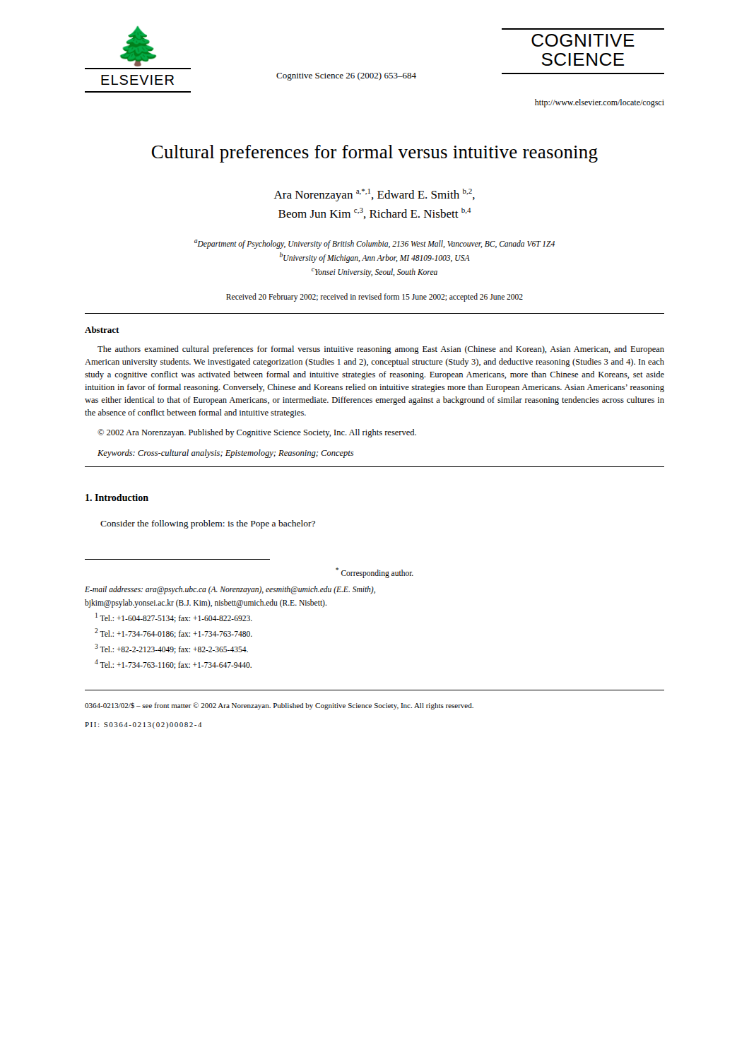🌲 ELSEVIER
Cognitive Science 26 (2002) 653–684
COGNITIVE SCIENCE
http://www.elsevier.com/locate/cogsci
Cultural preferences for formal versus intuitive reasoning
Ara Norenzayan a,*,1, Edward E. Smith b,2,
Beom Jun Kim c,3, Richard E. Nisbett b,4
aDepartment of Psychology, University of British Columbia, 2136 West Mall, Vancouver, BC, Canada V6T 1Z4
bUniversity of Michigan, Ann Arbor, MI 48109-1003, USA
cYonsei University, Seoul, South Korea
Received 20 February 2002; received in revised form 15 June 2002; accepted 26 June 2002
Abstract
The authors examined cultural preferences for formal versus intuitive reasoning among East Asian (Chinese and Korean), Asian American, and European American university students. We investigated categorization (Studies 1 and 2), conceptual structure (Study 3), and deductive reasoning (Studies 3 and 4). In each study a cognitive conflict was activated between formal and intuitive strategies of reasoning. European Americans, more than Chinese and Koreans, set aside intuition in favor of formal reasoning. Conversely, Chinese and Koreans relied on intuitive strategies more than European Americans. Asian Americans’ reasoning was either identical to that of European Americans, or intermediate. Differences emerged against a background of similar reasoning tendencies across cultures in the absence of conflict between formal and intuitive strategies.
© 2002 Ara Norenzayan. Published by Cognitive Science Society, Inc. All rights reserved.
Keywords: Cross-cultural analysis; Epistemology; Reasoning; Concepts
1. Introduction
Consider the following problem: is the Pope a bachelor?
* Corresponding author.
E-mail addresses: ara@psych.ubc.ca (A. Norenzayan), eesmith@umich.edu (E.E. Smith),
bjkim@psylab.yonsei.ac.kr (B.J. Kim), nisbett@umich.edu (R.E. Nisbett).
1 Tel.: +1-604-827-5134; fax: +1-604-822-6923.
2 Tel.: +1-734-764-0186; fax: +1-734-763-7480.
3 Tel.: +82-2-2123-4049; fax: +82-2-365-4354.
4 Tel.: +1-734-763-1160; fax: +1-734-647-9440.
0364-0213/02/$ – see front matter © 2002 Ara Norenzayan. Published by Cognitive Science Society, Inc. All rights reserved.
PII: S0364-0213(02)00082-4